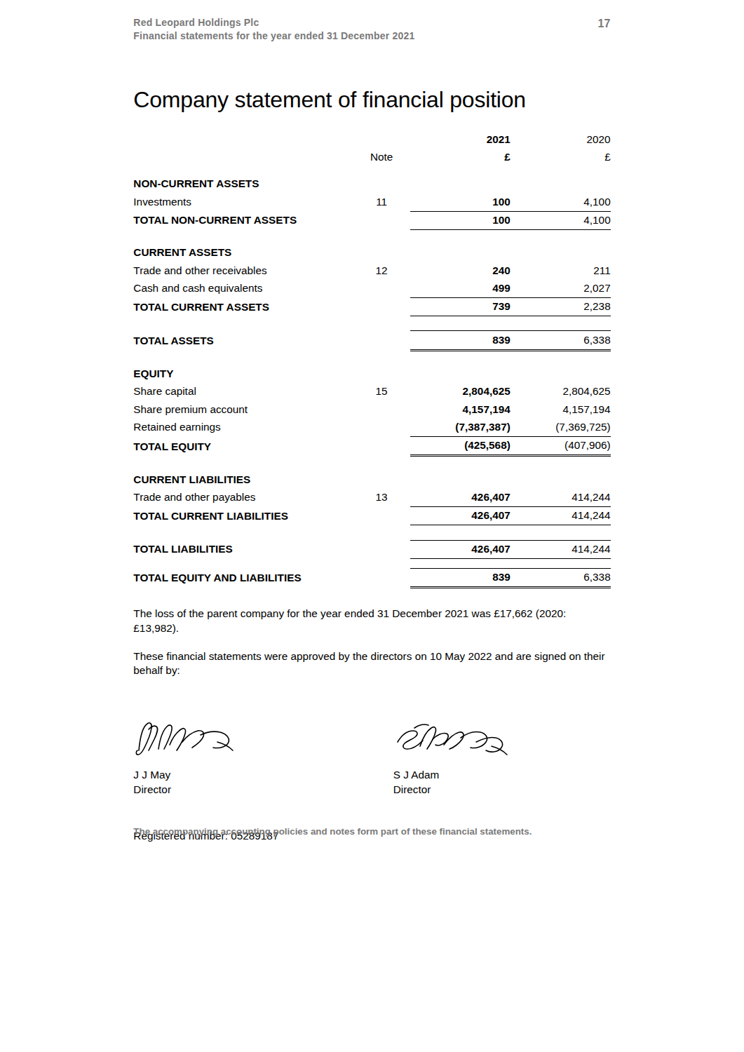Red Leopard Holdings Plc
Financial statements for the year ended 31 December 2021
17
Company statement of financial position
| | | 2021 | 2020 |
| | Note | £ | £ |
| NON-CURRENT ASSETS | | | |
| Investments | 11 | 100 | 4,100 |
| TOTAL NON-CURRENT ASSETS | | 100 | 4,100 |
| CURRENT ASSETS | | | |
| Trade and other receivables | 12 | 240 | 211 |
| Cash and cash equivalents | | 499 | 2,027 |
| TOTAL CURRENT ASSETS | | 739 | 2,238 |
| TOTAL ASSETS | | 839 | 6,338 |
| EQUITY | | | |
| Share capital | 15 | 2,804,625 | 2,804,625 |
| Share premium account | | 4,157,194 | 4,157,194 |
| Retained earnings | | (7,387,387) | (7,369,725) |
| TOTAL EQUITY | | (425,568) | (407,906) |
| CURRENT LIABILITIES | | | |
| Trade and other payables | 13 | 426,407 | 414,244 |
| TOTAL CURRENT LIABILITIES | | 426,407 | 414,244 |
| TOTAL LIABILITIES | | 426,407 | 414,244 |
| TOTAL EQUITY AND LIABILITIES | | 839 | 6,338 |
The loss of the parent company for the year ended 31 December 2021 was £17,662 (2020: £13,982).
These financial statements were approved by the directors on 10 May 2022 and are signed on their behalf by:
J J May
Director
S J Adam
Director
Registered number: 05289187
The accompanying accounting policies and notes form part of these financial statements.